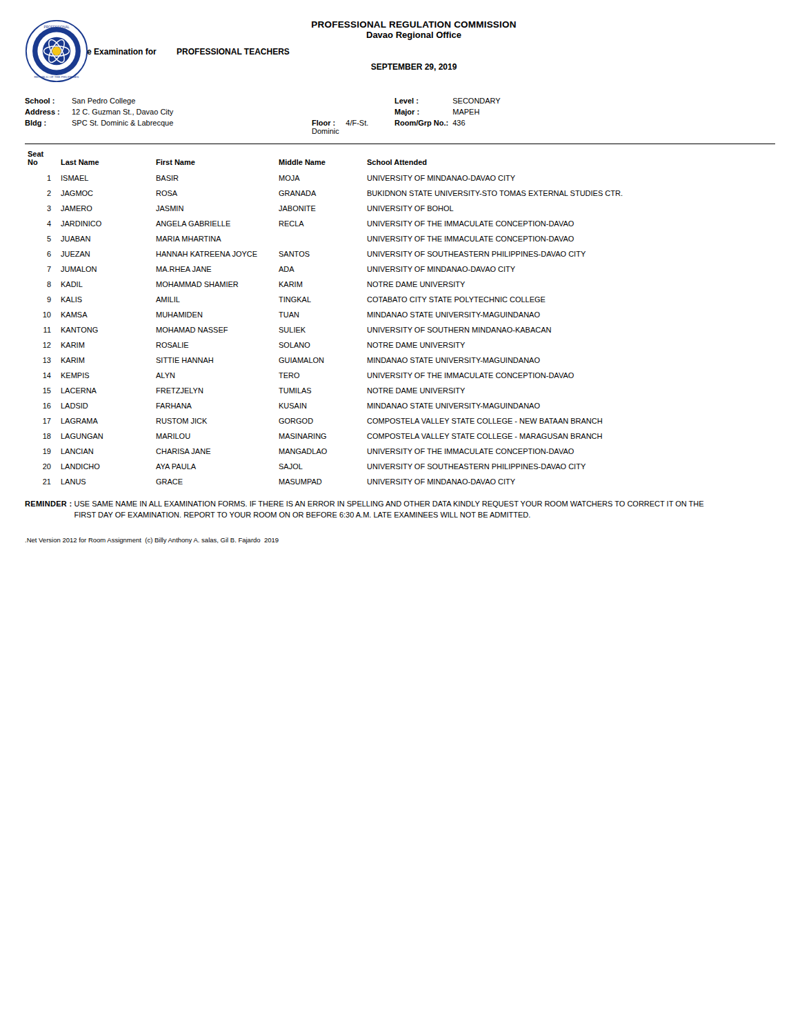PROFESSIONAL REPUBLIC OF THE PHILIPPINES
PROFESSIONAL REGULATION COMMISSION
Davao Regional Office
Licensure Examination for PROFESSIONAL TEACHERS
SEPTEMBER 29, 2019
| School : | San Pedro College | | Level : | SECONDARY |
| Address : | 12 C. Guzman St., Davao City | | Major : | MAPEH |
| Bldg : | SPC St. Dominic & Labrecque | Floor : 4/F-St. Dominic | Room/Grp No.: | 436 |
| Seat No | Last Name | First Name | Middle Name | School Attended |
| --- | --- | --- | --- | --- |
| 1 | ISMAEL | BASIR | MOJA | UNIVERSITY OF MINDANAO-DAVAO CITY |
| 2 | JAGMOC | ROSA | GRANADA | BUKIDNON STATE UNIVERSITY-STO TOMAS EXTERNAL STUDIES CTR. |
| 3 | JAMERO | JASMIN | JABONITE | UNIVERSITY OF BOHOL |
| 4 | JARDINICO | ANGELA GABRIELLE | RECLA | UNIVERSITY OF THE IMMACULATE CONCEPTION-DAVAO |
| 5 | JUABAN | MARIA MHARTINA | | UNIVERSITY OF THE IMMACULATE CONCEPTION-DAVAO |
| 6 | JUEZAN | HANNAH KATREENA JOYCE | SANTOS | UNIVERSITY OF SOUTHEASTERN PHILIPPINES-DAVAO CITY |
| 7 | JUMALON | MA.RHEA JANE | ADA | UNIVERSITY OF MINDANAO-DAVAO CITY |
| 8 | KADIL | MOHAMMAD SHAMIER | KARIM | NOTRE DAME UNIVERSITY |
| 9 | KALIS | AMILIL | TINGKAL | COTABATO CITY STATE POLYTECHNIC COLLEGE |
| 10 | KAMSA | MUHAMIDEN | TUAN | MINDANAO STATE UNIVERSITY-MAGUINDANAO |
| 11 | KANTONG | MOHAMAD NASSEF | SULIEK | UNIVERSITY OF SOUTHERN MINDANAO-KABACAN |
| 12 | KARIM | ROSALIE | SOLANO | NOTRE DAME UNIVERSITY |
| 13 | KARIM | SITTIE HANNAH | GUIAMALON | MINDANAO STATE UNIVERSITY-MAGUINDANAO |
| 14 | KEMPIS | ALYN | TERO | UNIVERSITY OF THE IMMACULATE CONCEPTION-DAVAO |
| 15 | LACERNA | FRETZJELYN | TUMILAS | NOTRE DAME UNIVERSITY |
| 16 | LADSID | FARHANA | KUSAIN | MINDANAO STATE UNIVERSITY-MAGUINDANAO |
| 17 | LAGRAMA | RUSTOM JICK | GORGOD | COMPOSTELA VALLEY STATE COLLEGE - NEW BATAAN BRANCH |
| 18 | LAGUNGAN | MARILOU | MASINARING | COMPOSTELA VALLEY STATE COLLEGE - MARAGUSAN BRANCH |
| 19 | LANCIAN | CHARISA JANE | MANGADLAO | UNIVERSITY OF THE IMMACULATE CONCEPTION-DAVAO |
| 20 | LANDICHO | AYA PAULA | SAJOL | UNIVERSITY OF SOUTHEASTERN PHILIPPINES-DAVAO CITY |
| 21 | LANUS | GRACE | MASUMPAD | UNIVERSITY OF MINDANAO-DAVAO CITY |
REMINDER : USE SAME NAME IN ALL EXAMINATION FORMS. IF THERE IS AN ERROR IN SPELLING AND OTHER DATA KINDLY REQUEST YOUR ROOM WATCHERS TO CORRECT IT ON THE FIRST DAY OF EXAMINATION. REPORT TO YOUR ROOM ON OR BEFORE 6:30 A.M. LATE EXAMINEES WILL NOT BE ADMITTED.
.Net Version 2012 for Room Assignment (c) Billy Anthony A. salas, Gil B. Fajardo 2019